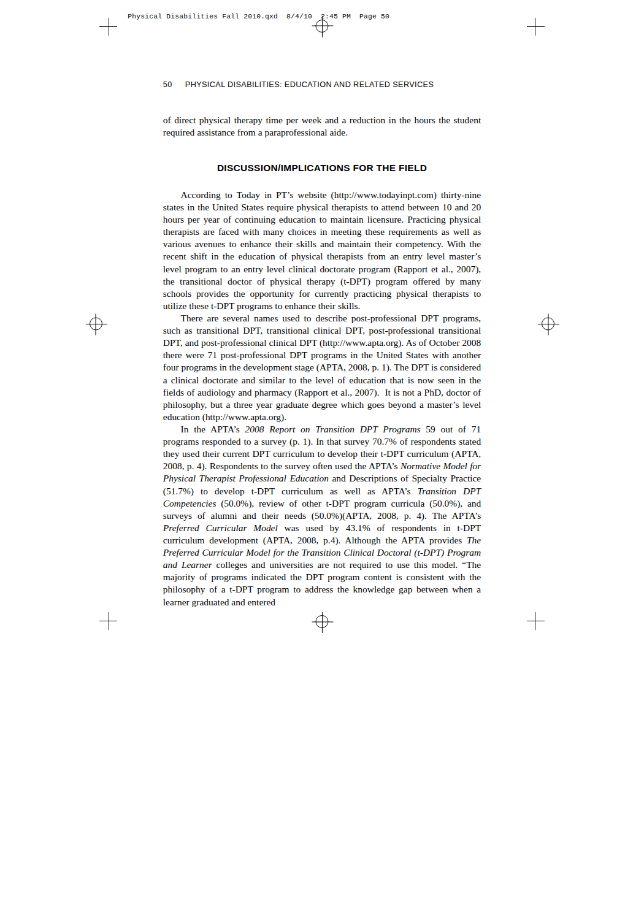Physical Disabilities Fall 2010.qxd 8/4/10 2:45 PM Page 50
50 PHYSICAL DISABILITIES: EDUCATION AND RELATED SERVICES
of direct physical therapy time per week and a reduction in the hours the student required assistance from a paraprofessional aide.
DISCUSSION/IMPLICATIONS FOR THE FIELD
According to Today in PT’s website (http://www.todayinpt.com) thirty-nine states in the United States require physical therapists to attend between 10 and 20 hours per year of continuing education to maintain licensure. Practicing physical therapists are faced with many choices in meeting these requirements as well as various avenues to enhance their skills and maintain their competency. With the recent shift in the education of physical therapists from an entry level master’s level program to an entry level clinical doctorate program (Rapport et al., 2007), the transitional doctor of physical therapy (t-DPT) program offered by many schools provides the opportunity for currently practicing physical therapists to utilize these t-DPT programs to enhance their skills.
There are several names used to describe post-professional DPT programs, such as transitional DPT, transitional clinical DPT, post-professional transitional DPT, and post-professional clinical DPT (http://www.apta.org). As of October 2008 there were 71 post-professional DPT programs in the United States with another four programs in the development stage (APTA, 2008, p. 1). The DPT is considered a clinical doctorate and similar to the level of education that is now seen in the fields of audiology and pharmacy (Rapport et al., 2007). It is not a PhD, doctor of philosophy, but a three year graduate degree which goes beyond a master’s level education (http://www.apta.org).
In the APTA’s 2008 Report on Transition DPT Programs 59 out of 71 programs responded to a survey (p. 1). In that survey 70.7% of respondents stated they used their current DPT curriculum to develop their t-DPT curriculum (APTA, 2008, p. 4). Respondents to the survey often used the APTA’s Normative Model for Physical Therapist Professional Education and Descriptions of Specialty Practice (51.7%) to develop t-DPT curriculum as well as APTA’s Transition DPT Competencies (50.0%), review of other t-DPT program curricula (50.0%), and surveys of alumni and their needs (50.0%)(APTA, 2008, p. 4). The APTA’s Preferred Curricular Model was used by 43.1% of respondents in t-DPT curriculum development (APTA, 2008, p.4). Although the APTA provides The Preferred Curricular Model for the Transition Clinical Doctoral (t-DPT) Program and Learner colleges and universities are not required to use this model. “The majority of programs indicated the DPT program content is consistent with the philosophy of a t-DPT program to address the knowledge gap between when a learner graduated and entered